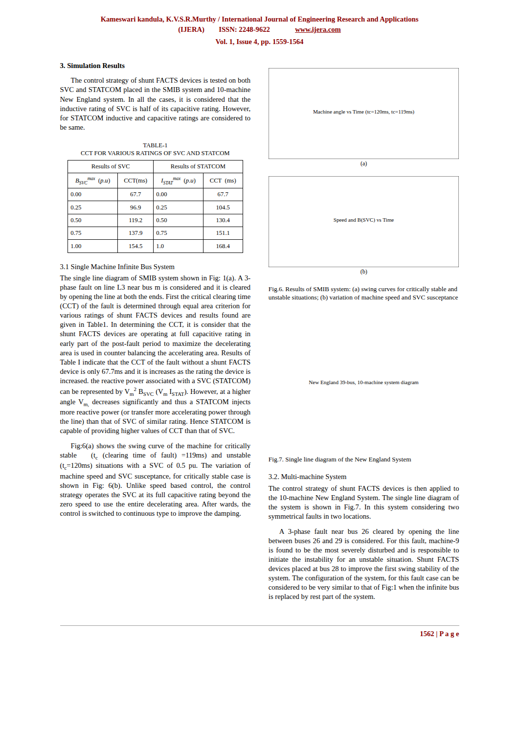Kameswari kandula, K.V.S.R.Murthy / International Journal of Engineering Research and Applications (IJERA) ISSN: 2248-9622 www.ijera.com Vol. 1, Issue 4, pp. 1559-1564
3. Simulation Results
The control strategy of shunt FACTS devices is tested on both SVC and STATCOM placed in the SMIB system and 10-machine New England system. In all the cases, it is considered that the inductive rating of SVC is half of its capacitive rating. However, for STATCOM inductive and capacitive ratings are considered to be same.
TABLE-1
CCT FOR VARIOUS RATINGS OF SVC AND STATCOM
| Results of SVC | Results of STATCOM |
| --- | --- |
| B SVC max ( p.u ) | CCT(ms) | I STAT max ( p.u ) | CCT (ms) |
| 0.00 | 67.7 | 0.00 | 67.7 |
| 0.25 | 96.9 | 0.25 | 104.5 |
| 0.50 | 119.2 | 0.50 | 130.4 |
| 0.75 | 137.9 | 0.75 | 151.1 |
| 1.00 | 154.5 | 1.0 | 168.4 |
3.1 Single Machine Infinite Bus System
The single line diagram of SMIB system shown in Fig: 1(a). A 3-phase fault on line L3 near bus m is considered and it is cleared by opening the line at both the ends. First the critical clearing time (CCT) of the fault is determined through equal area criterion for various ratings of shunt FACTS devices and results found are given in Table1. In determining the CCT, it is consider that the shunt FACTS devices are operating at full capacitive rating in early part of the post-fault period to maximize the decelerating area is used in counter balancing the accelerating area. Results of Table I indicate that the CCT of the fault without a shunt FACTS device is only 67.7ms and it is increases as the rating the device is increased. the reactive power associated with a SVC (STATCOM) can be represented by Vm2 BSVC (Vm ISTAT). However, at a higher angle Vm, decreases significantly and thus a STATCOM injects more reactive power (or transfer more accelerating power through the line) than that of SVC of similar rating. Hence STATCOM is capable of providing higher values of CCT than that of SVC.
Fig:6(a) shows the swing curve of the machine for critically stable (tc (clearing time of fault) =119ms) and unstable (tc=120ms) situations with a SVC of 0.5 pu. The variation of machine speed and SVC susceptance, for critically stable case is shown in Fig: 6(b). Unlike speed based control, the control strategy operates the SVC at its full capacitive rating beyond the zero speed to use the entire decelerating area. After wards, the control is switched to continuous type to improve the damping.
(a)
(b)
Fig.6. Results of SMIB system: (a) swing curves for critically stable and unstable situations; (b) variation of machine speed and SVC susceptance
Fig.7. Single line diagram of the New England System
3.2. Multi-machine System
The control strategy of shunt FACTS devices is then applied to the 10-machine New England System. The single line diagram of the system is shown in Fig.7. In this system considering two symmetrical faults in two locations.
A 3-phase fault near bus 26 cleared by opening the line between buses 26 and 29 is considered. For this fault, machine-9 is found to be the most severely disturbed and is responsible to initiate the instability for an unstable situation. Shunt FACTS devices placed at bus 28 to improve the first swing stability of the system. The configuration of the system, for this fault case can be considered to be very similar to that of Fig:1 when the infinite bus is replaced by rest part of the system.
1562 | P a g e